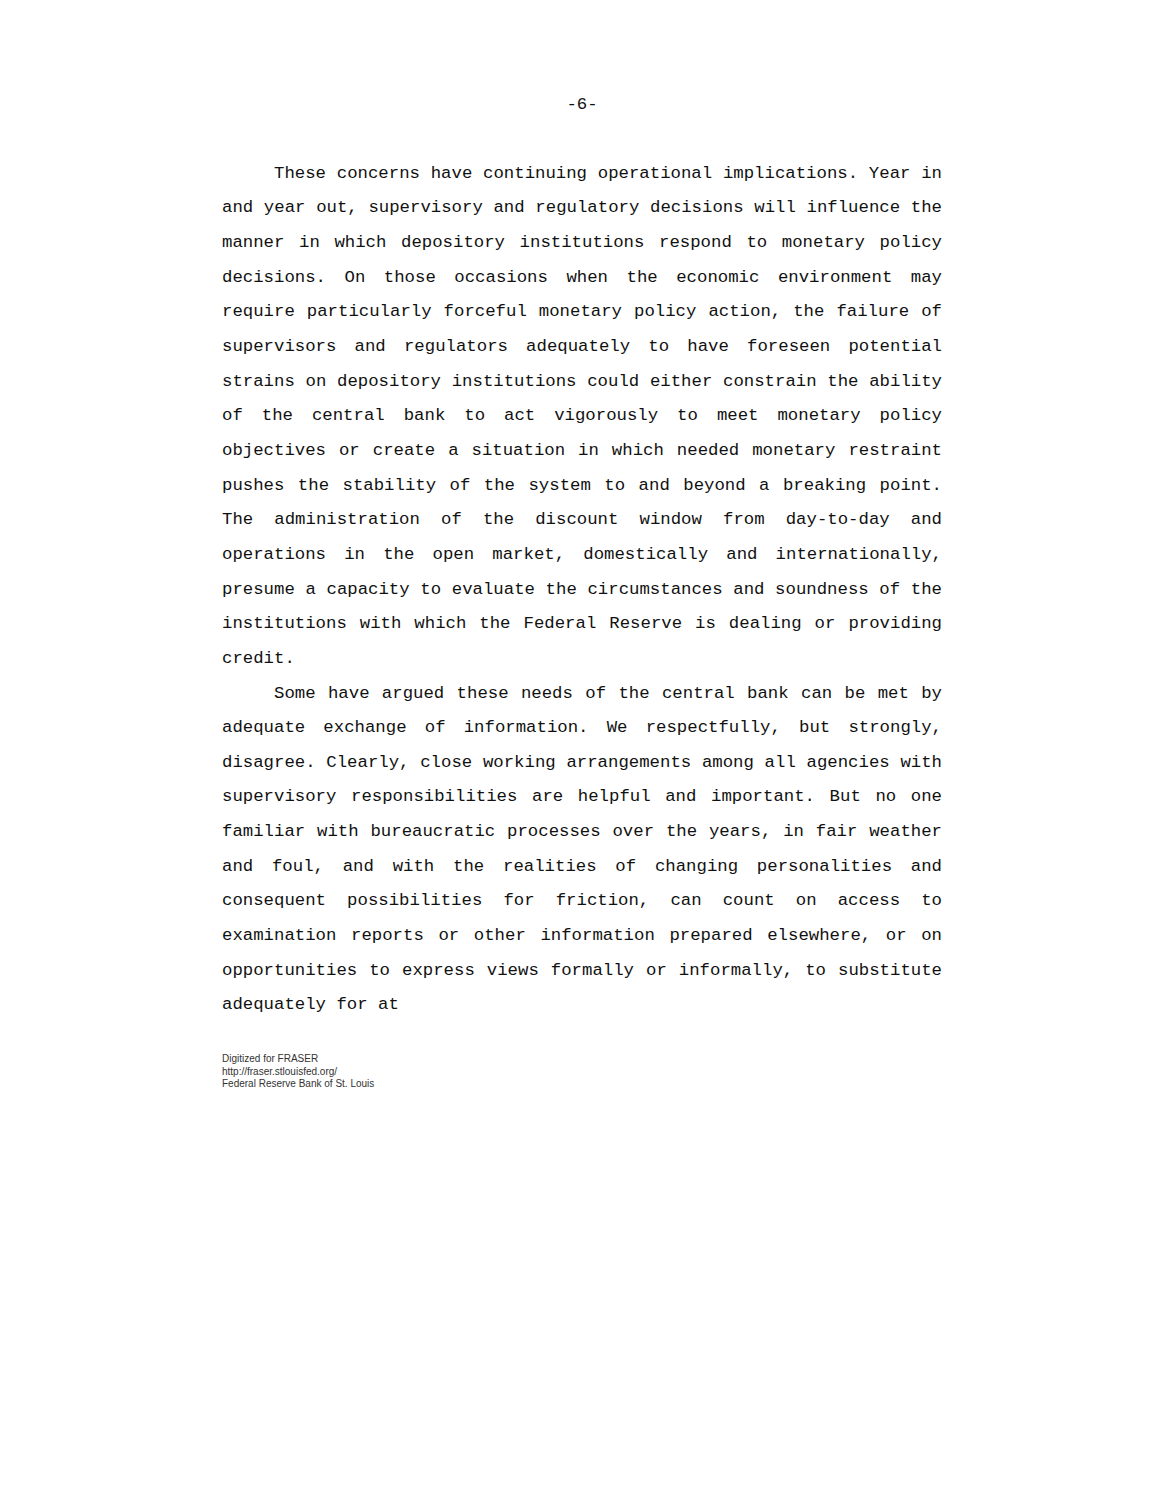-6-
These concerns have continuing operational implications. Year in and year out, supervisory and regulatory decisions will influence the manner in which depository institutions respond to monetary policy decisions. On those occasions when the economic environment may require particularly forceful monetary policy action, the failure of supervisors and regulators adequately to have foreseen potential strains on depository institutions could either constrain the ability of the central bank to act vigorously to meet monetary policy objectives or create a situation in which needed monetary restraint pushes the stability of the system to and beyond a breaking point. The administration of the discount window from day-to-day and operations in the open market, domestically and internationally, presume a capacity to evaluate the circumstances and soundness of the institutions with which the Federal Reserve is dealing or providing credit.
Some have argued these needs of the central bank can be met by adequate exchange of information. We respectfully, but strongly, disagree. Clearly, close working arrangements among all agencies with supervisory responsibilities are helpful and important. But no one familiar with bureaucratic processes over the years, in fair weather and foul, and with the realities of changing personalities and consequent possibilities for friction, can count on access to examination reports or other information prepared elsewhere, or on opportunities to express views formally or informally, to substitute adequately for at
Digitized for FRASER
http://fraser.stlouisfed.org/
Federal Reserve Bank of St. Louis